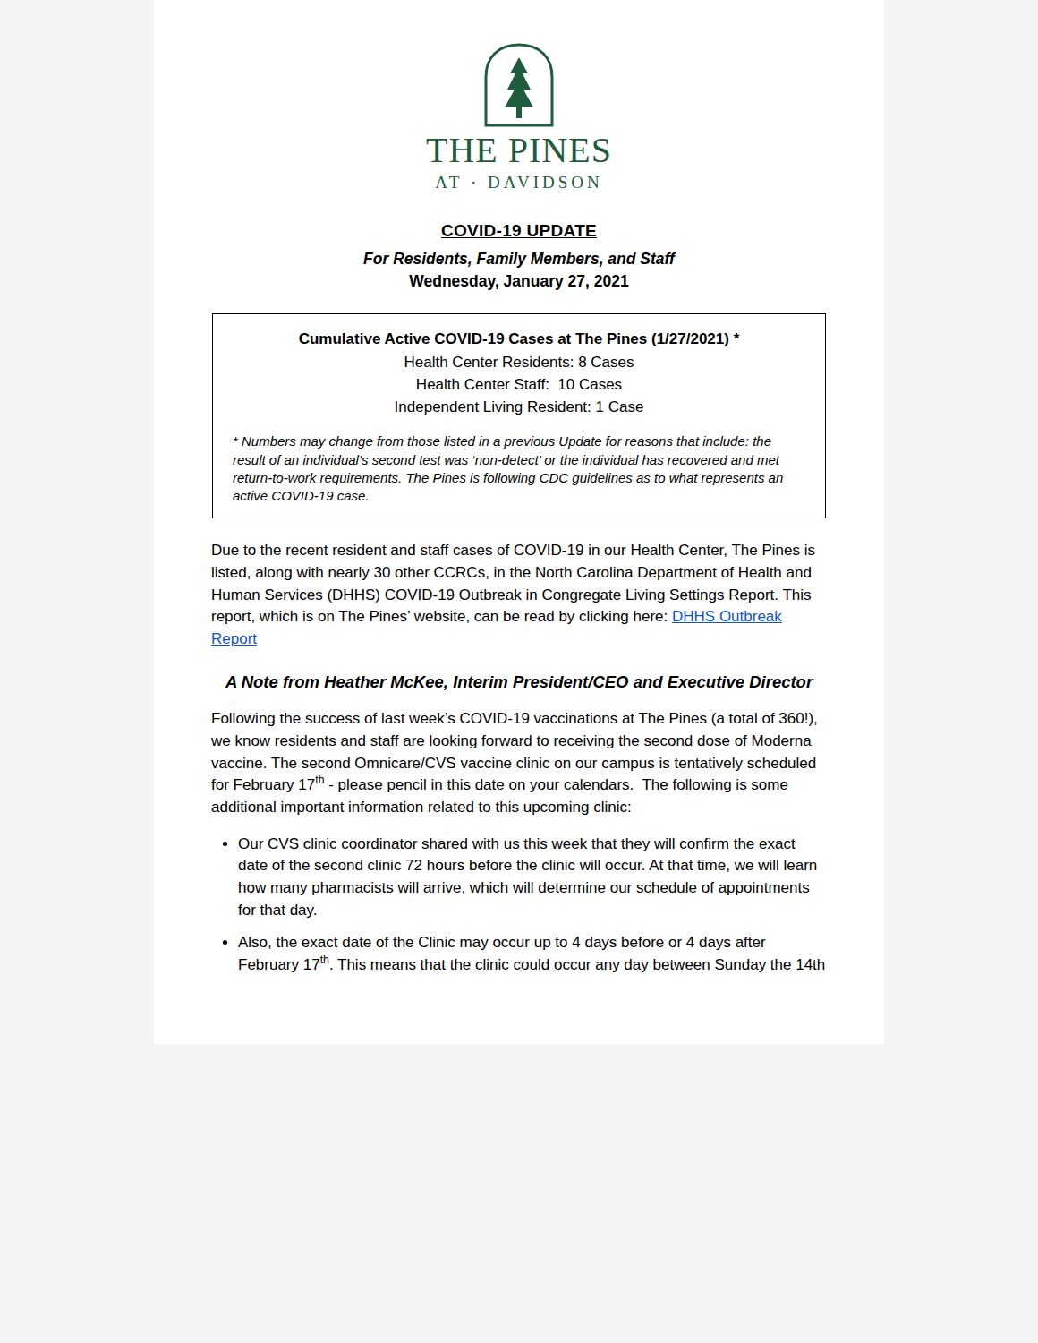THE PINES
AT · DAVIDSON
COVID-19 UPDATE
For Residents, Family Members, and Staff
Wednesday, January 27, 2021
Cumulative Active COVID-19 Cases at The Pines (1/27/2021) *
Health Center Residents: 8 Cases
Health Center Staff: 10 Cases
Independent Living Resident: 1 Case
* Numbers may change from those listed in a previous Update for reasons that include: the result of an individual’s second test was ‘non-detect’ or the individual has recovered and met return-to-work requirements. The Pines is following CDC guidelines as to what represents an active COVID-19 case.
Due to the recent resident and staff cases of COVID-19 in our Health Center, The Pines is listed, along with nearly 30 other CCRCs, in the North Carolina Department of Health and Human Services (DHHS) COVID-19 Outbreak in Congregate Living Settings Report. This report, which is on The Pines’ website, can be read by clicking here: DHHS Outbreak Report
A Note from Heather McKee, Interim President/CEO and Executive Director
Following the success of last week’s COVID-19 vaccinations at The Pines (a total of 360!), we know residents and staff are looking forward to receiving the second dose of Moderna vaccine. The second Omnicare/CVS vaccine clinic on our campus is tentatively scheduled for February 17th - please pencil in this date on your calendars. The following is some additional important information related to this upcoming clinic:
Our CVS clinic coordinator shared with us this week that they will confirm the exact date of the second clinic 72 hours before the clinic will occur. At that time, we will learn how many pharmacists will arrive, which will determine our schedule of appointments for that day.
Also, the exact date of the Clinic may occur up to 4 days before or 4 days after February 17th. This means that the clinic could occur any day between Sunday the 14th